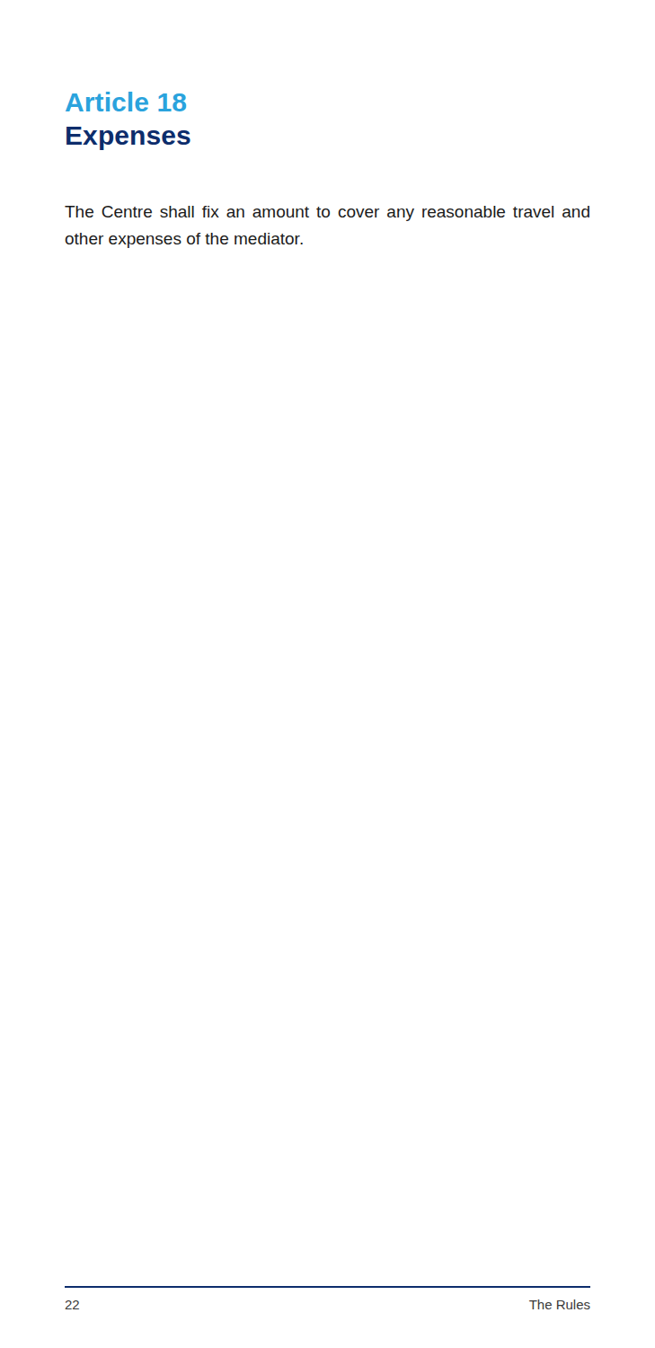Article 18 Expenses
The Centre shall fix an amount to cover any reasonable travel and other expenses of the mediator.
22 The Rules